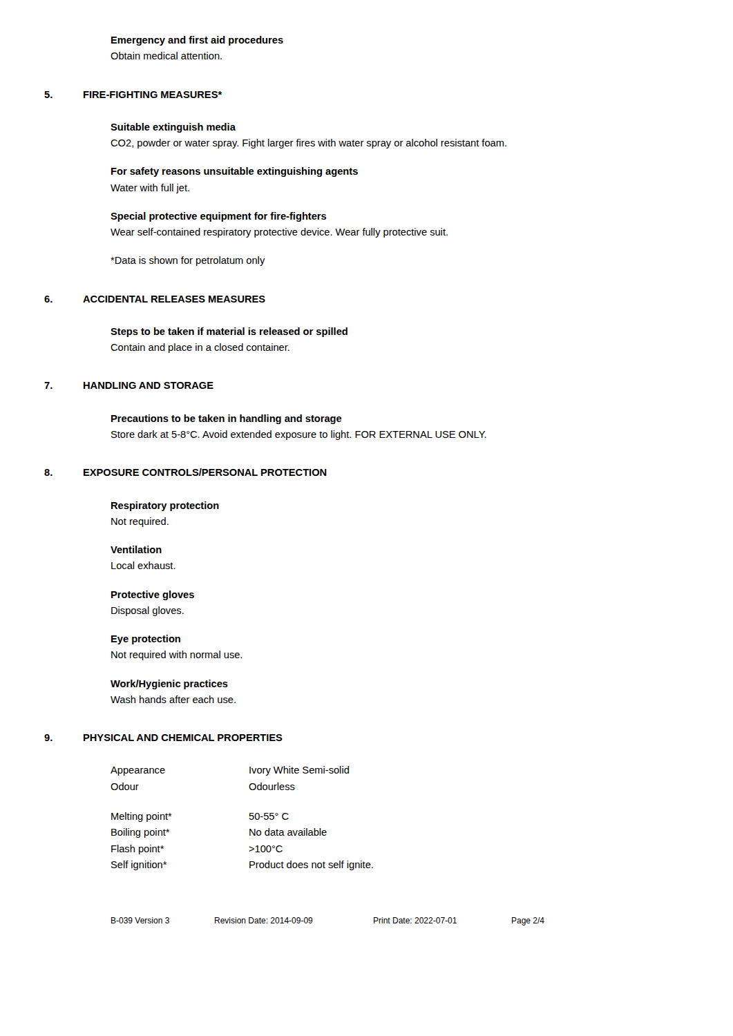Emergency and first aid procedures
Obtain medical attention.
5.
FIRE-FIGHTING MEASURES*
Suitable extinguish media
CO2, powder or water spray. Fight larger fires with water spray or alcohol resistant foam.
For safety reasons unsuitable extinguishing agents
Water with full jet.
Special protective equipment for fire-fighters
Wear self-contained respiratory protective device. Wear fully protective suit.
*Data is shown for petrolatum only
6.
ACCIDENTAL RELEASES MEASURES
Steps to be taken if material is released or spilled
Contain and place in a closed container.
7.
HANDLING AND STORAGE
Precautions to be taken in handling and storage
Store dark at 5-8°C. Avoid extended exposure to light. FOR EXTERNAL USE ONLY.
8.
EXPOSURE CONTROLS/PERSONAL PROTECTION
Respiratory protection
Not required.
Ventilation
Local exhaust.
Protective gloves
Disposal gloves.
Eye protection
Not required with normal use.
Work/Hygienic practices
Wash hands after each use.
9.
PHYSICAL AND CHEMICAL PROPERTIES
| Appearance | Ivory White Semi-solid |
| Odour | Odourless |
| Melting point* | 50-55° C |
| Boiling point* | No data available |
| Flash point* | >100°C |
| Self ignition* | Product does not self ignite. |
B-039 Version 3
Revision Date: 2014-09-09
Print Date: 2022-07-01
Page 2/4